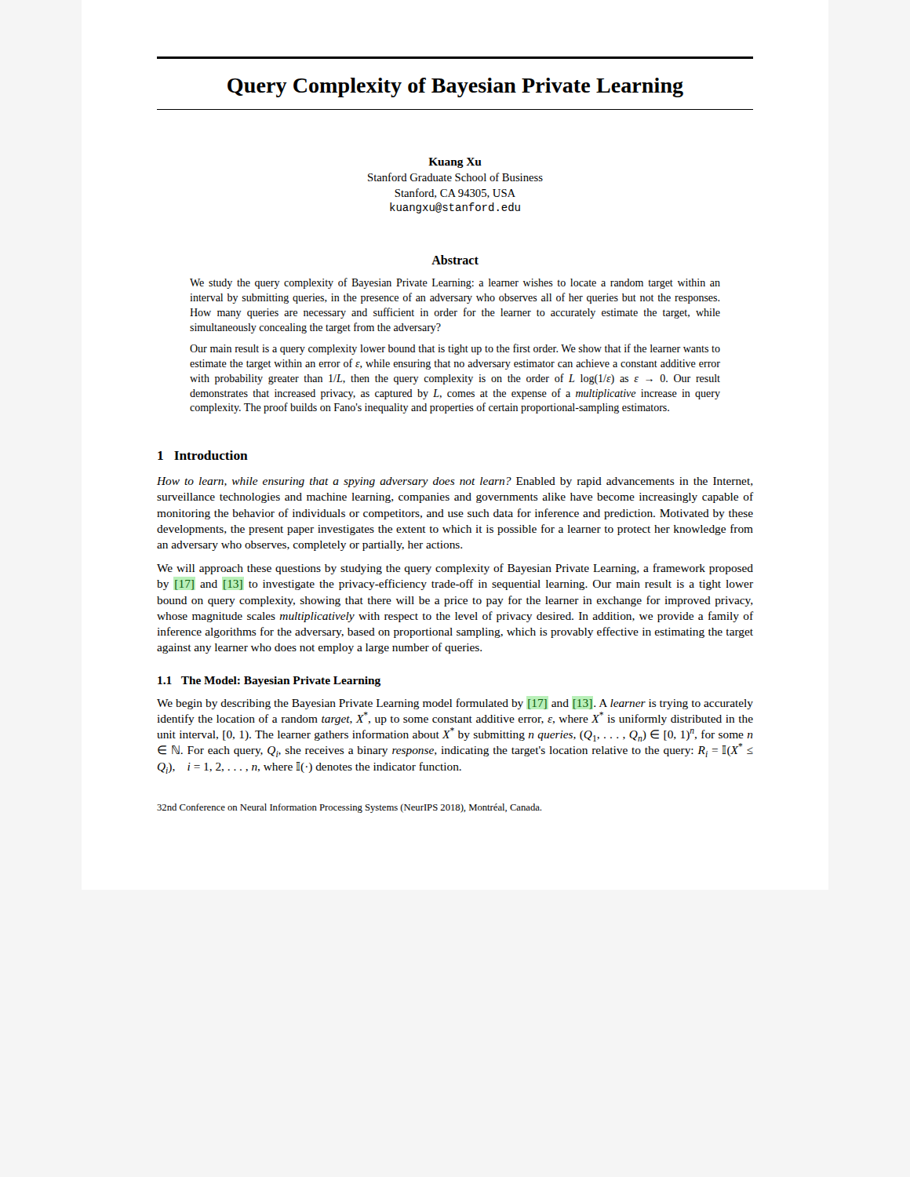Query Complexity of Bayesian Private Learning
Kuang Xu
Stanford Graduate School of Business
Stanford, CA 94305, USA
kuangxu@stanford.edu
Abstract
We study the query complexity of Bayesian Private Learning: a learner wishes to locate a random target within an interval by submitting queries, in the presence of an adversary who observes all of her queries but not the responses. How many queries are necessary and sufficient in order for the learner to accurately estimate the target, while simultaneously concealing the target from the adversary?
Our main result is a query complexity lower bound that is tight up to the first order. We show that if the learner wants to estimate the target within an error of ε, while ensuring that no adversary estimator can achieve a constant additive error with probability greater than 1/L, then the query complexity is on the order of L log(1/ε) as ε → 0. Our result demonstrates that increased privacy, as captured by L, comes at the expense of a multiplicative increase in query complexity. The proof builds on Fano's inequality and properties of certain proportional-sampling estimators.
1 Introduction
How to learn, while ensuring that a spying adversary does not learn? Enabled by rapid advancements in the Internet, surveillance technologies and machine learning, companies and governments alike have become increasingly capable of monitoring the behavior of individuals or competitors, and use such data for inference and prediction. Motivated by these developments, the present paper investigates the extent to which it is possible for a learner to protect her knowledge from an adversary who observes, completely or partially, her actions.
We will approach these questions by studying the query complexity of Bayesian Private Learning, a framework proposed by [17] and [13] to investigate the privacy-efficiency trade-off in sequential learning. Our main result is a tight lower bound on query complexity, showing that there will be a price to pay for the learner in exchange for improved privacy, whose magnitude scales multiplicatively with respect to the level of privacy desired. In addition, we provide a family of inference algorithms for the adversary, based on proportional sampling, which is provably effective in estimating the target against any learner who does not employ a large number of queries.
1.1 The Model: Bayesian Private Learning
We begin by describing the Bayesian Private Learning model formulated by [17] and [13]. A learner is trying to accurately identify the location of a random target, X*, up to some constant additive error, ε, where X* is uniformly distributed in the unit interval, [0, 1). The learner gathers information about X* by submitting n queries, (Q1, . . . , Qn) ∈ [0, 1)n, for some n ∈ ℕ. For each query, Qi, she receives a binary response, indicating the target's location relative to the query: Ri = 𝕀(X* ≤ Qi), i = 1, 2, . . . , n, where 𝕀(·) denotes the indicator function.
32nd Conference on Neural Information Processing Systems (NeurIPS 2018), Montréal, Canada.